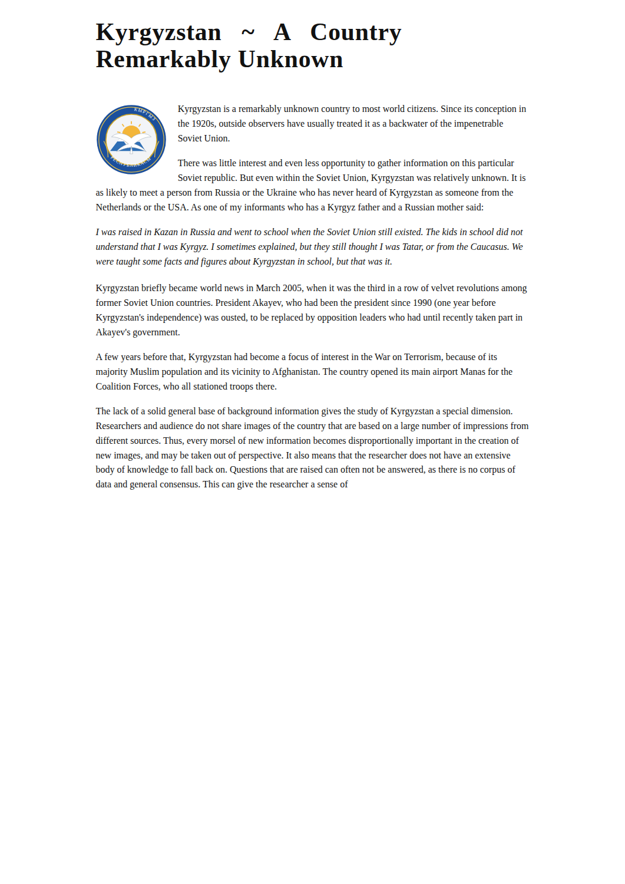Kyrgyzstan ~ A Country Remarkably Unknown
КЫРГЫЗ РЕСПУБЛИКАСЫ
Kyrgyzstan is a remarkably unknown country to most world citizens. Since its conception in the 1920s, outside observers have usually treated it as a backwater of the impenetrable Soviet Union.
There was little interest and even less opportunity to gather information on this particular Soviet republic. But even within the Soviet Union, Kyrgyzstan was relatively unknown. It is as likely to meet a person from Russia or the Ukraine who has never heard of Kyrgyzstan as someone from the Netherlands or the USA. As one of my informants who has a Kyrgyz father and a Russian mother said:
I was raised in Kazan in Russia and went to school when the Soviet Union still existed. The kids in school did not understand that I was Kyrgyz. I sometimes explained, but they still thought I was Tatar, or from the Caucasus. We were taught some facts and figures about Kyrgyzstan in school, but that was it.
Kyrgyzstan briefly became world news in March 2005, when it was the third in a row of velvet revolutions among former Soviet Union countries. President Akayev, who had been the president since 1990 (one year before Kyrgyzstan's independence) was ousted, to be replaced by opposition leaders who had until recently taken part in Akayev's government.
A few years before that, Kyrgyzstan had become a focus of interest in the War on Terrorism, because of its majority Muslim population and its vicinity to Afghanistan. The country opened its main airport Manas for the Coalition Forces, who all stationed troops there.
The lack of a solid general base of background information gives the study of Kyrgyzstan a special dimension. Researchers and audience do not share images of the country that are based on a large number of impressions from different sources. Thus, every morsel of new information becomes disproportionally important in the creation of new images, and may be taken out of perspective. It also means that the researcher does not have an extensive body of knowledge to fall back on. Questions that are raised can often not be answered, as there is no corpus of data and general consensus. This can give the researcher a sense of